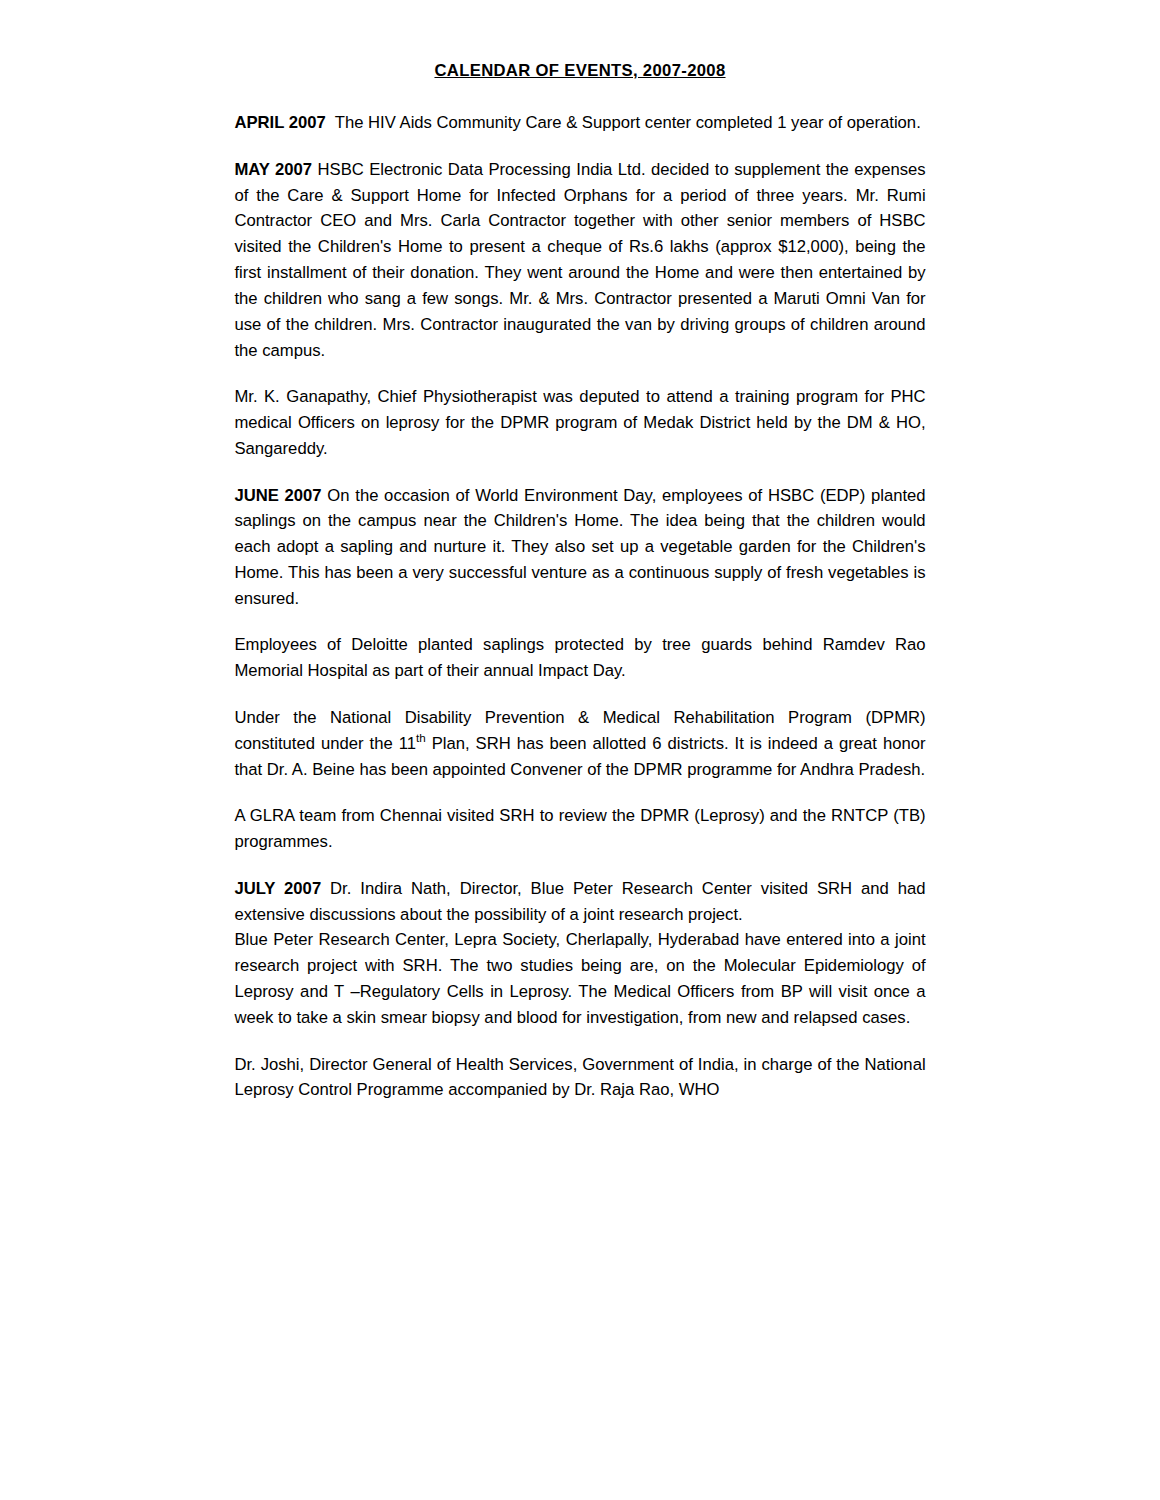CALENDAR OF EVENTS, 2007-2008
APRIL 2007 The HIV Aids Community Care & Support center completed 1 year of operation.
MAY 2007 HSBC Electronic Data Processing India Ltd. decided to supplement the expenses of the Care & Support Home for Infected Orphans for a period of three years. Mr. Rumi Contractor CEO and Mrs. Carla Contractor together with other senior members of HSBC visited the Children's Home to present a cheque of Rs.6 lakhs (approx $12,000), being the first installment of their donation. They went around the Home and were then entertained by the children who sang a few songs. Mr. & Mrs. Contractor presented a Maruti Omni Van for use of the children. Mrs. Contractor inaugurated the van by driving groups of children around the campus.
Mr. K. Ganapathy, Chief Physiotherapist was deputed to attend a training program for PHC medical Officers on leprosy for the DPMR program of Medak District held by the DM & HO, Sangareddy.
JUNE 2007 On the occasion of World Environment Day, employees of HSBC (EDP) planted saplings on the campus near the Children's Home. The idea being that the children would each adopt a sapling and nurture it. They also set up a vegetable garden for the Children's Home. This has been a very successful venture as a continuous supply of fresh vegetables is ensured.
Employees of Deloitte planted saplings protected by tree guards behind Ramdev Rao Memorial Hospital as part of their annual Impact Day.
Under the National Disability Prevention & Medical Rehabilitation Program (DPMR) constituted under the 11th Plan, SRH has been allotted 6 districts. It is indeed a great honor that Dr. A. Beine has been appointed Convener of the DPMR programme for Andhra Pradesh.
A GLRA team from Chennai visited SRH to review the DPMR (Leprosy) and the RNTCP (TB) programmes.
JULY 2007 Dr. Indira Nath, Director, Blue Peter Research Center visited SRH and had extensive discussions about the possibility of a joint research project.
Blue Peter Research Center, Lepra Society, Cherlapally, Hyderabad have entered into a joint research project with SRH. The two studies being are, on the Molecular Epidemiology of Leprosy and T –Regulatory Cells in Leprosy. The Medical Officers from BP will visit once a week to take a skin smear biopsy and blood for investigation, from new and relapsed cases.
Dr. Joshi, Director General of Health Services, Government of India, in charge of the National Leprosy Control Programme accompanied by Dr. Raja Rao, WHO